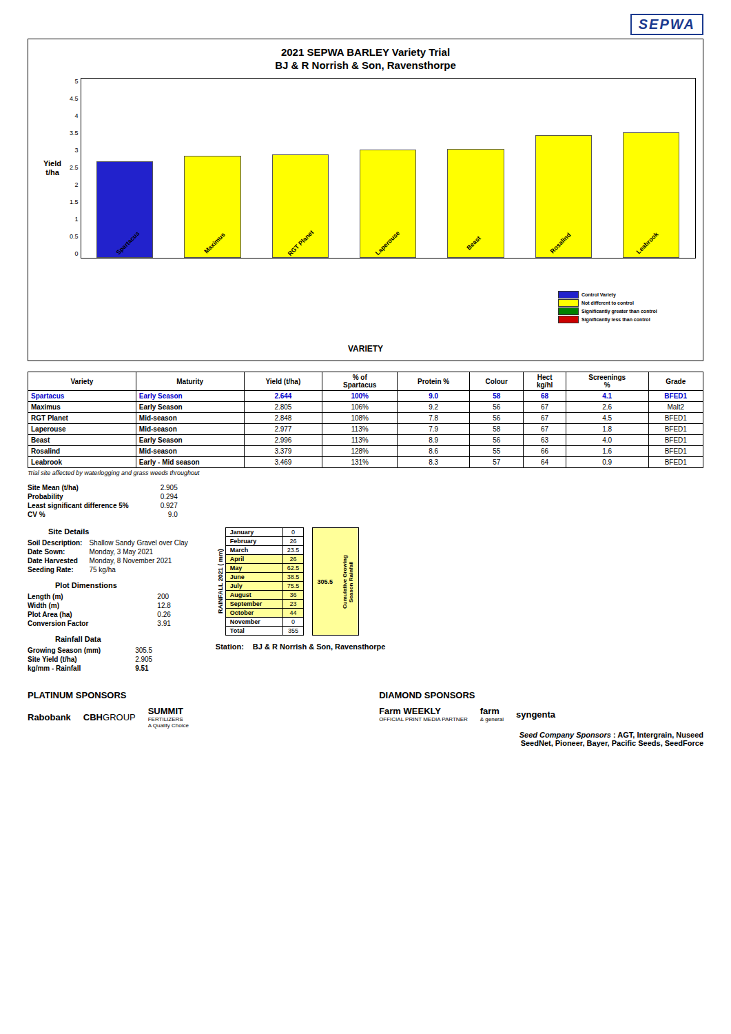SEPWA
2021 SEPWA BARLEY Variety Trial
BJ & R Norrish & Son, Ravensthorpe
Yield
t/ha
5
4.5
4
3.5
3
2.5
2
1.5
1
0.5
0
Spartacus
Maximus
RGT Planet
Laperouse
Beast
Rosalind
Leabrook
Control Variety
Not different to control
Significantly greater than control
Significantly less than control
VARIETY
| Variety | Maturity | Yield (t/ha) | % of Spartacus | Protein % | Colour | Hect kg/hl | Screenings % | Grade |
| --- | --- | --- | --- | --- | --- | --- | --- | --- |
| Spartacus | Early Season | 2.644 | 100% | 9.0 | 58 | 68 | 4.1 | BFED1 |
| Maximus | Early Season | 2.805 | 106% | 9.2 | 56 | 67 | 2.6 | Malt2 |
| RGT Planet | Mid-season | 2.848 | 108% | 7.8 | 56 | 67 | 4.5 | BFED1 |
| Laperouse | Mid-season | 2.977 | 113% | 7.9 | 58 | 67 | 1.8 | BFED1 |
| Beast | Early Season | 2.996 | 113% | 8.9 | 56 | 63 | 4.0 | BFED1 |
| Rosalind | Mid-season | 3.379 | 128% | 8.6 | 55 | 66 | 1.6 | BFED1 |
| Leabrook | Early - Mid season | 3.469 | 131% | 8.3 | 57 | 64 | 0.9 | BFED1 |
Trial site affected by waterlogging and grass weeds throughout
| Site Mean (t/ha) | 2.905 |
| Probability | 0.294 |
| Least significant difference 5% | 0.927 |
| CV % | 9.0 |
Site Details
| Soil Description: | Shallow Sandy Gravel over Clay |
| Date Sown: | Monday, 3 May 2021 |
| Date Harvested | Monday, 8 November 2021 |
| Seeding Rate: | 75 kg/ha |
Plot Dimenstions
| Length (m) | 200 |
| Width (m) | 12.8 |
| Plot Area (ha) | 0.26 |
| Conversion Factor | 3.91 |
Rainfall Data
| Growing Season (mm) | 305.5 |
| Site Yield (t/ha) | 2.905 |
| kg/mm - Rainfall | 9.51 |
RAINFALL 2021 ( mm)
| January | 0 | |
| February | 26 |
| March | 23.5 |
| April | 26 |
| May | 62.5 |
| June | 38.5 |
| July | 75.5 |
| August | 36 |
| September | 23 |
| October | 44 |
| November | 0 |
| Total | 355 |
| 305.5 | Cumulative Growing Season Rainfall |
Station: BJ & R Norrish & Son, Ravensthorpe
PLATINUM SPONSORS
Rabobank
CBHGROUP
SUMMIT
FERTILIZERS A Quality Choice
DIAMOND SPONSORS
Farm WEEKLYOFFICIAL PRINT MEDIA PARTNER
farm& general
syngenta
Seed Company Sponsors : AGT, Intergrain, Nuseed
SeedNet, Pioneer, Bayer, Pacific Seeds, SeedForce